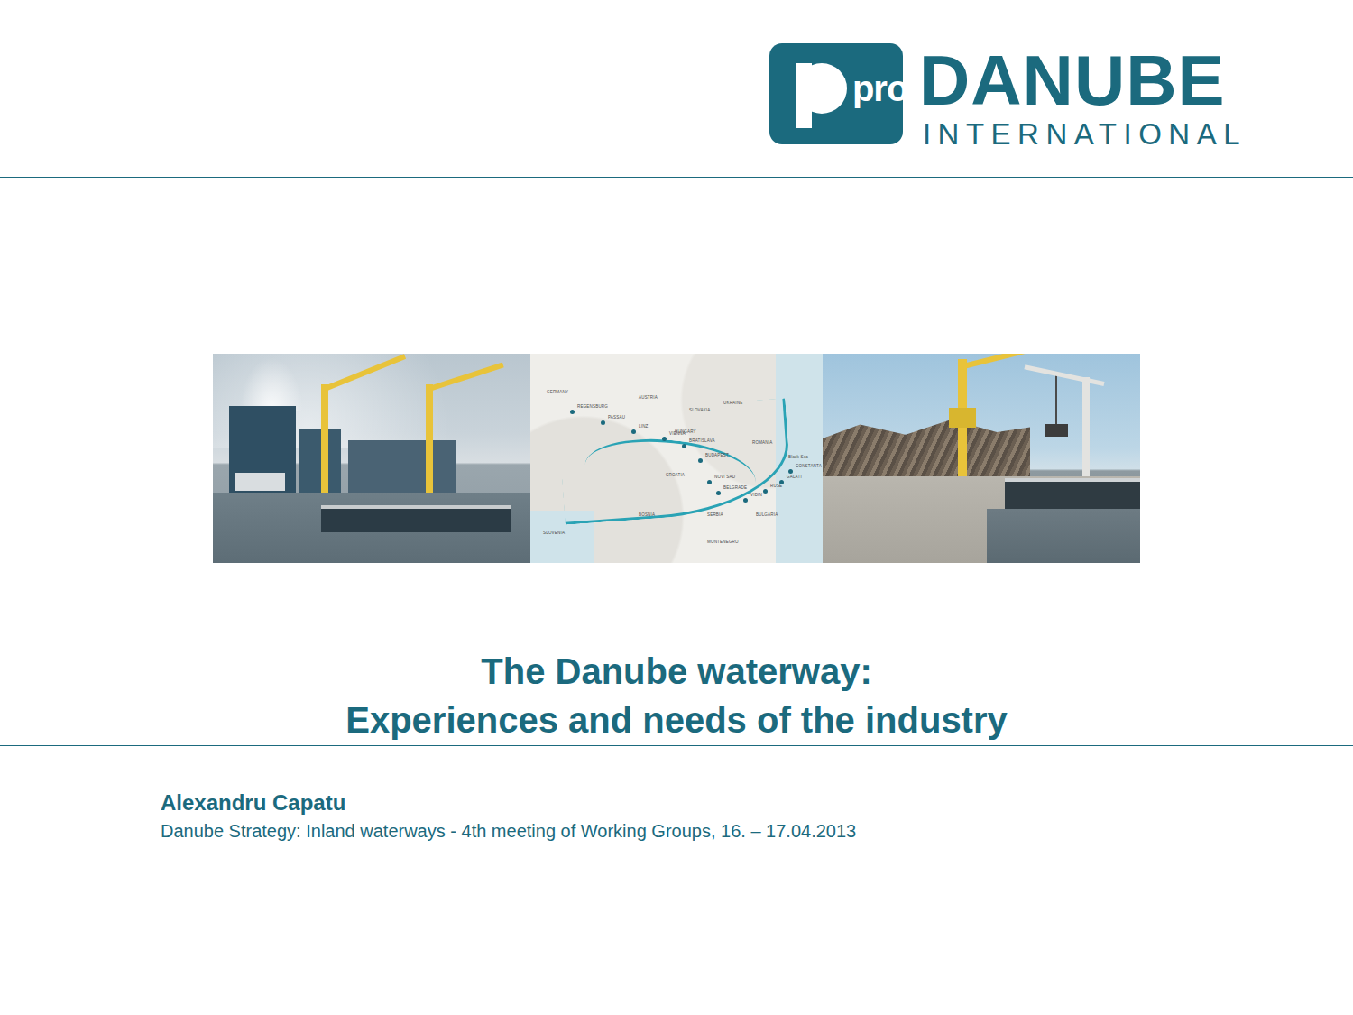pro
DANUBE
INTERNATIONAL
REGENSBURG PASSAU LINZ VIENNA BRATISLAVA BUDAPEST NOVI SAD BELGRADE VIDIN RUSE GALATI CONSTANTA GERMANY AUSTRIA SLOVAKIA UKRAINE HUNGARY ROMANIA CROATIA SERBIA BULGARIA BOSNIA Black Sea SLOVENIA MONTENEGRO
The Danube waterway:
Experiences and needs of the industry
Alexandru Capatu
Danube Strategy: Inland waterways - 4th meeting of Working Groups, 16. – 17.04.2013